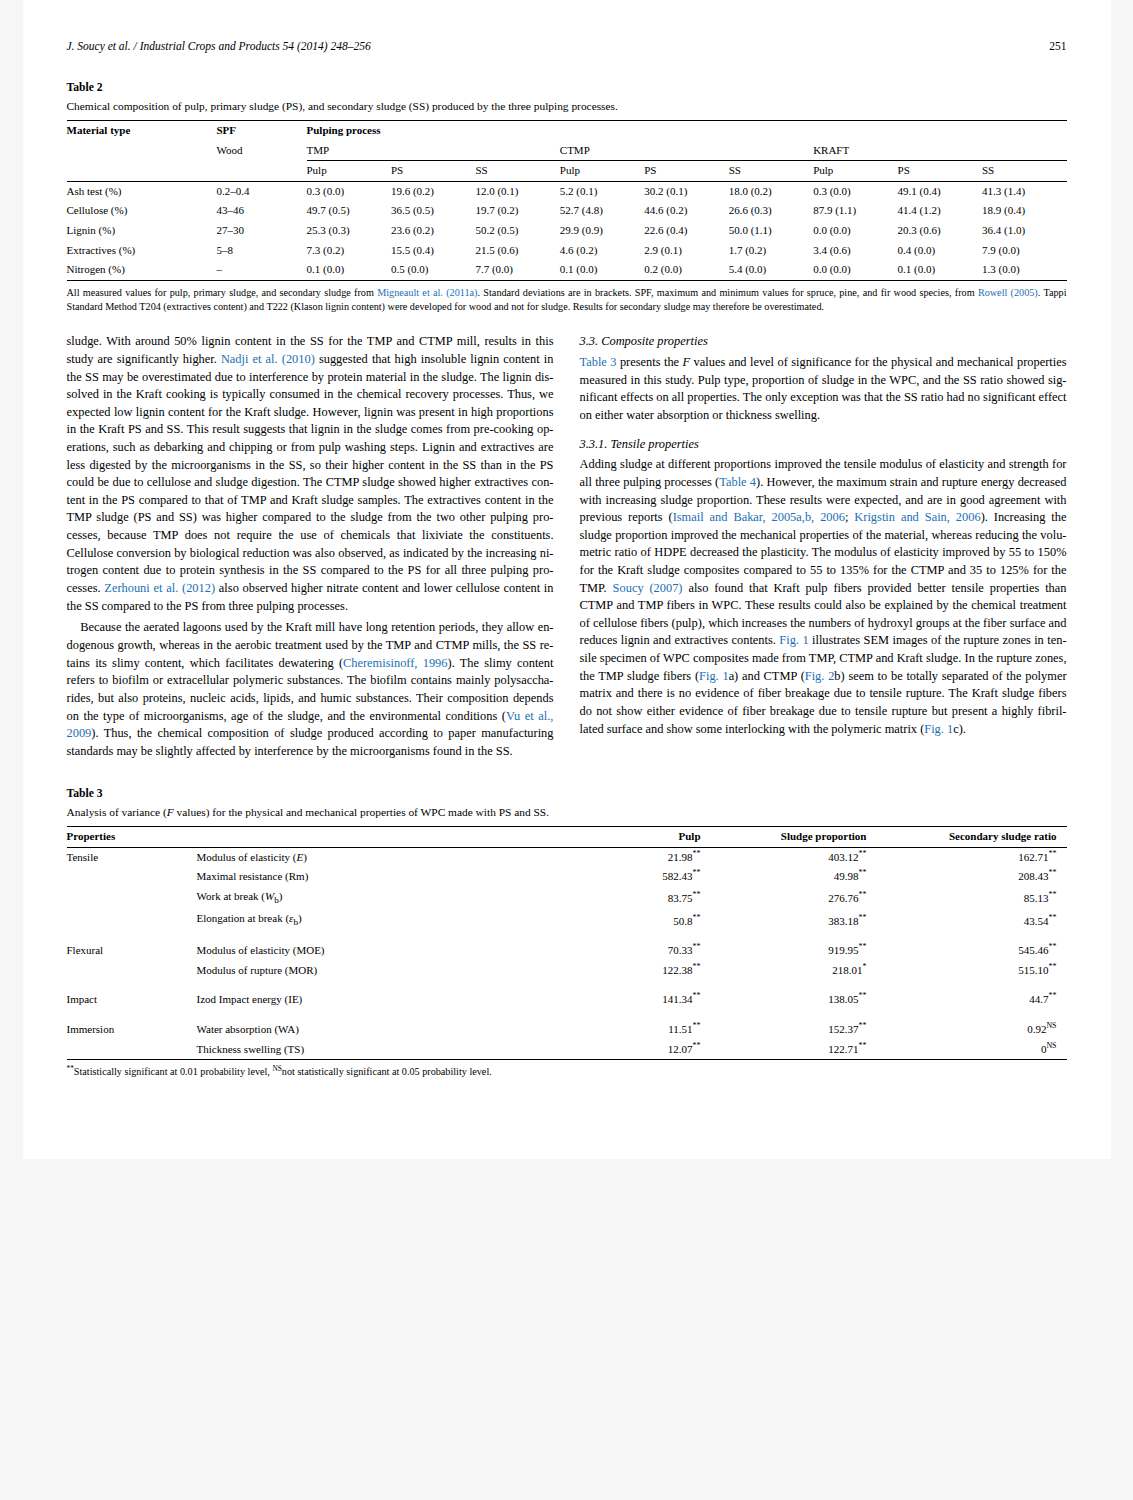J. Soucy et al. / Industrial Crops and Products 54 (2014) 248–256
251
Table 2
Chemical composition of pulp, primary sludge (PS), and secondary sludge (SS) produced by the three pulping processes.
| Material type | SPF | Pulping process |
| --- | --- | --- |
| | Wood | TMP | CTMP | KRAFT |
| | | Pulp | PS | SS | Pulp | PS | SS | Pulp | PS | SS |
| Ash test (%) | 0.2–0.4 | 0.3 (0.0) | 19.6 (0.2) | 12.0 (0.1) | 5.2 (0.1) | 30.2 (0.1) | 18.0 (0.2) | 0.3 (0.0) | 49.1 (0.4) | 41.3 (1.4) |
| Cellulose (%) | 43–46 | 49.7 (0.5) | 36.5 (0.5) | 19.7 (0.2) | 52.7 (4.8) | 44.6 (0.2) | 26.6 (0.3) | 87.9 (1.1) | 41.4 (1.2) | 18.9 (0.4) |
| Lignin (%) | 27–30 | 25.3 (0.3) | 23.6 (0.2) | 50.2 (0.5) | 29.9 (0.9) | 22.6 (0.4) | 50.0 (1.1) | 0.0 (0.0) | 20.3 (0.6) | 36.4 (1.0) |
| Extractives (%) | 5–8 | 7.3 (0.2) | 15.5 (0.4) | 21.5 (0.6) | 4.6 (0.2) | 2.9 (0.1) | 1.7 (0.2) | 3.4 (0.6) | 0.4 (0.0) | 7.9 (0.0) |
| Nitrogen (%) | – | 0.1 (0.0) | 0.5 (0.0) | 7.7 (0.0) | 0.1 (0.0) | 0.2 (0.0) | 5.4 (0.0) | 0.0 (0.0) | 0.1 (0.0) | 1.3 (0.0) |
All measured values for pulp, primary sludge, and secondary sludge from Migneault et al. (2011a). Standard deviations are in brackets. SPF, maximum and minimum values for spruce, pine, and fir wood species, from Rowell (2005). Tappi Standard Method T204 (extractives content) and T222 (Klason lignin content) were developed for wood and not for sludge. Results for secondary sludge may therefore be overestimated.
sludge. With around 50% lignin content in the SS for the TMP and CTMP mill, results in this study are significantly higher. Nadji et al. (2010) suggested that high insoluble lignin content in the SS may be overestimated due to interference by protein material in the sludge. The lignin dissolved in the Kraft cooking is typically consumed in the chemical recovery processes. Thus, we expected low lignin content for the Kraft sludge. However, lignin was present in high proportions in the Kraft PS and SS. This result suggests that lignin in the sludge comes from pre-cooking operations, such as debarking and chipping or from pulp washing steps. Lignin and extractives are less digested by the microorganisms in the SS, so their higher content in the SS than in the PS could be due to cellulose and sludge digestion. The CTMP sludge showed higher extractives content in the PS compared to that of TMP and Kraft sludge samples. The extractives content in the TMP sludge (PS and SS) was higher compared to the sludge from the two other pulping processes, because TMP does not require the use of chemicals that lixiviate the constituents. Cellulose conversion by biological reduction was also observed, as indicated by the increasing nitrogen content due to protein synthesis in the SS compared to the PS for all three pulping processes. Zerhouni et al. (2012) also observed higher nitrate content and lower cellulose content in the SS compared to the PS from three pulping processes.
Because the aerated lagoons used by the Kraft mill have long retention periods, they allow endogenous growth, whereas in the aerobic treatment used by the TMP and CTMP mills, the SS retains its slimy content, which facilitates dewatering (Cheremisinoff, 1996). The slimy content refers to biofilm or extracellular polymeric substances. The biofilm contains mainly polysaccharides, but also proteins, nucleic acids, lipids, and humic substances. Their composition depends on the type of microorganisms, age of the sludge, and the environmental conditions (Vu et al., 2009). Thus, the chemical composition of sludge produced according to paper manufacturing standards may be slightly affected by interference by the microorganisms found in the SS.
3.3. Composite properties
Table 3 presents the F values and level of significance for the physical and mechanical properties measured in this study. Pulp type, proportion of sludge in the WPC, and the SS ratio showed significant effects on all properties. The only exception was that the SS ratio had no significant effect on either water absorption or thickness swelling.
3.3.1. Tensile properties
Adding sludge at different proportions improved the tensile modulus of elasticity and strength for all three pulping processes (Table 4). However, the maximum strain and rupture energy decreased with increasing sludge proportion. These results were expected, and are in good agreement with previous reports (Ismail and Bakar, 2005a,b, 2006; Krigstin and Sain, 2006). Increasing the sludge proportion improved the mechanical properties of the material, whereas reducing the volumetric ratio of HDPE decreased the plasticity. The modulus of elasticity improved by 55 to 150% for the Kraft sludge composites compared to 55 to 135% for the CTMP and 35 to 125% for the TMP. Soucy (2007) also found that Kraft pulp fibers provided better tensile properties than CTMP and TMP fibers in WPC. These results could also be explained by the chemical treatment of cellulose fibers (pulp), which increases the numbers of hydroxyl groups at the fiber surface and reduces lignin and extractives contents. Fig. 1 illustrates SEM images of the rupture zones in tensile specimen of WPC composites made from TMP, CTMP and Kraft sludge. In the rupture zones, the TMP sludge fibers (Fig. 1a) and CTMP (Fig. 2b) seem to be totally separated of the polymer matrix and there is no evidence of fiber breakage due to tensile rupture. The Kraft sludge fibers do not show either evidence of fiber breakage due to tensile rupture but present a highly fibrillated surface and show some interlocking with the polymeric matrix (Fig. 1c).
Table 3
Analysis of variance (F values) for the physical and mechanical properties of WPC made with PS and SS.
| Properties | | Pulp | Sludge proportion | Secondary sludge ratio |
| --- | --- | --- | --- | --- |
| Tensile | Modulus of elasticity ( E ) | 21.98 ** | 403.12 ** | 162.71 ** |
| | Maximal resistance (Rm) | 582.43 ** | 49.98 ** | 208.43 ** |
| | Work at break ( W b ) | 83.75 ** | 276.76 ** | 85.13 ** |
| | Elongation at break ( ε b ) | 50.8 ** | 383.18 ** | 43.54 ** |
| Flexural | Modulus of elasticity (MOE) | 70.33 ** | 919.95 ** | 545.46 ** |
| | Modulus of rupture (MOR) | 122.38 ** | 218.01 * | 515.10 ** |
| Impact | Izod Impact energy (IE) | 141.34 ** | 138.05 ** | 44.7 ** |
| Immersion | Water absorption (WA) | 11.51 ** | 152.37 ** | 0.92 NS |
| | Thickness swelling (TS) | 12.07 ** | 122.71 ** | 0 NS |
**Statistically significant at 0.01 probability level, NSnot statistically significant at 0.05 probability level.